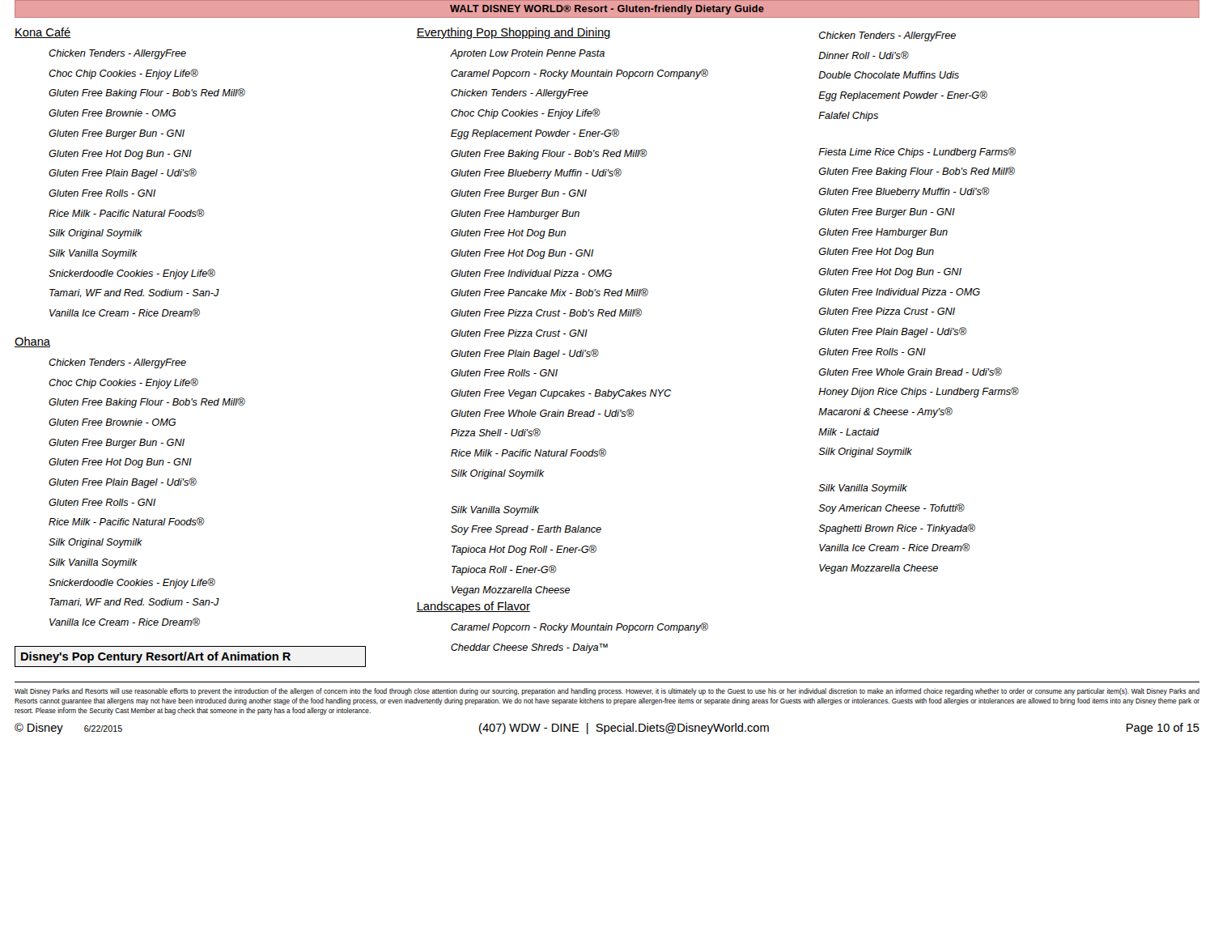WALT DISNEY WORLD® Resort - Gluten-friendly Dietary Guide
Kona Café
Chicken Tenders - AllergyFree
Choc Chip Cookies - Enjoy Life®
Gluten Free Baking Flour - Bob's Red Mill®
Gluten Free Brownie - OMG
Gluten Free Burger Bun - GNI
Gluten Free Hot Dog Bun - GNI
Gluten Free Plain Bagel - Udi's®
Gluten Free Rolls - GNI
Rice Milk - Pacific Natural Foods®
Silk Original Soymilk
Silk Vanilla Soymilk
Snickerdoodle Cookies - Enjoy Life®
Tamari, WF and Red. Sodium - San-J
Vanilla Ice Cream - Rice Dream®
Ohana
Chicken Tenders - AllergyFree
Choc Chip Cookies - Enjoy Life®
Gluten Free Baking Flour - Bob's Red Mill®
Gluten Free Brownie - OMG
Gluten Free Burger Bun - GNI
Gluten Free Hot Dog Bun - GNI
Gluten Free Plain Bagel - Udi's®
Gluten Free Rolls - GNI
Rice Milk - Pacific Natural Foods®
Silk Original Soymilk
Silk Vanilla Soymilk
Snickerdoodle Cookies - Enjoy Life®
Tamari, WF and Red. Sodium - San-J
Vanilla Ice Cream - Rice Dream®
Disney's Pop Century Resort/Art of Animation R
Everything Pop Shopping and Dining
Aproten Low Protein Penne Pasta
Caramel Popcorn - Rocky Mountain Popcorn Company®
Chicken Tenders - AllergyFree
Choc Chip Cookies - Enjoy Life®
Egg Replacement Powder - Ener-G®
Gluten Free Baking Flour - Bob's Red Mill®
Gluten Free Blueberry Muffin - Udi's®
Gluten Free Burger Bun - GNI
Gluten Free Hamburger Bun
Gluten Free Hot Dog Bun
Gluten Free Hot Dog Bun - GNI
Gluten Free Individual Pizza - OMG
Gluten Free Pancake Mix - Bob's Red Mill®
Gluten Free Pizza Crust - Bob's Red Mill®
Gluten Free Pizza Crust - GNI
Gluten Free Plain Bagel - Udi's®
Gluten Free Rolls - GNI
Gluten Free Vegan Cupcakes - BabyCakes NYC
Gluten Free Whole Grain Bread - Udi's®
Pizza Shell - Udi's®
Rice Milk - Pacific Natural Foods®
Silk Original Soymilk
Silk Vanilla Soymilk
Soy Free Spread - Earth Balance
Tapioca Hot Dog Roll - Ener-G®
Tapioca Roll - Ener-G®
Vegan Mozzarella Cheese
Landscapes of Flavor
Caramel Popcorn - Rocky Mountain Popcorn Company®
Cheddar Cheese Shreds - Daiya™
Chicken Tenders - AllergyFree
Dinner Roll - Udi's®
Double Chocolate Muffins Udis
Egg Replacement Powder - Ener-G®
Falafel Chips
Fiesta Lime Rice Chips - Lundberg Farms®
Gluten Free Baking Flour - Bob's Red Mill®
Gluten Free Blueberry Muffin - Udi's®
Gluten Free Burger Bun - GNI
Gluten Free Hamburger Bun
Gluten Free Hot Dog Bun
Gluten Free Hot Dog Bun - GNI
Gluten Free Individual Pizza - OMG
Gluten Free Pizza Crust - GNI
Gluten Free Plain Bagel - Udi's®
Gluten Free Rolls - GNI
Gluten Free Whole Grain Bread - Udi's®
Honey Dijon Rice Chips - Lundberg Farms®
Macaroni & Cheese - Amy's®
Milk - Lactaid
Silk Original Soymilk
Silk Vanilla Soymilk
Soy American Cheese - Tofutti®
Spaghetti Brown Rice - Tinkyada®
Vanilla Ice Cream - Rice Dream®
Vegan Mozzarella Cheese
Walt Disney Parks and Resorts will use reasonable efforts to prevent the introduction of the allergen of concern into the food through close attention during our sourcing, preparation and handling process. However, it is ultimately up to the Guest to use his or her individual discretion to make an informed choice regarding whether to order or consume any particular item(s). Walt Disney Parks and Resorts cannot guarantee that allergens may not have been introduced during another stage of the food handling process, or even inadvertently during preparation. We do not have separate kitchens to prepare allergen-free items or separate dining areas for Guests with allergies or intolerances. Guests with food allergies or intolerances are allowed to bring food items into any Disney theme park or resort. Please inform the Security Cast Member at bag check that someone in the party has a food allergy or intolerance.
© Disney 6/22/2015
(407) WDW - DINE | Special.Diets@DisneyWorld.com
Page 10 of 15